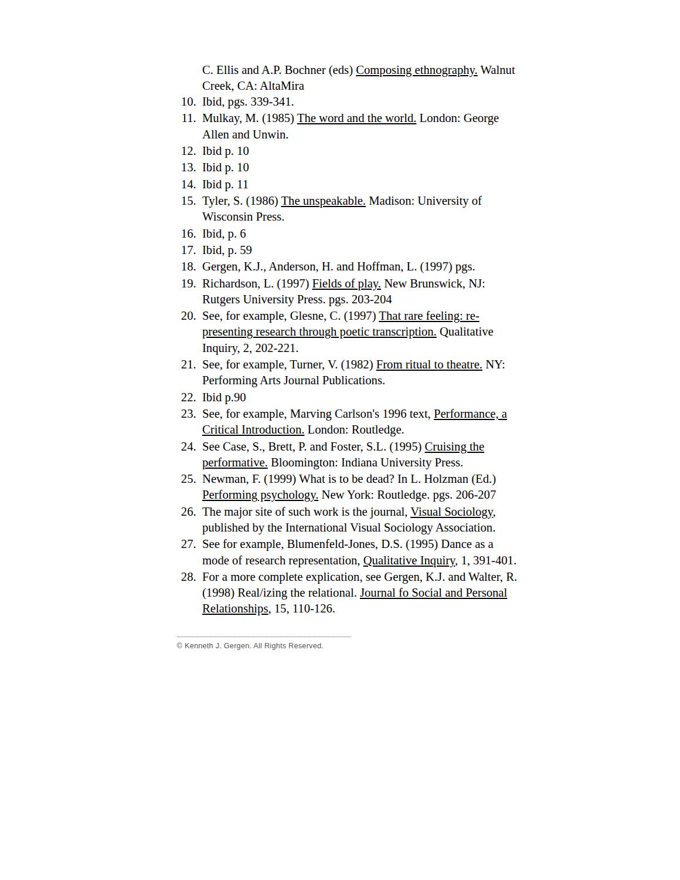C. Ellis and A.P. Bochner (eds) Composing ethnography. Walnut Creek, CA: AltaMira
10. Ibid, pgs. 339-341.
11. Mulkay, M. (1985) The word and the world. London: George Allen and Unwin.
12. Ibid p. 10
13. Ibid p. 10
14. Ibid p. 11
15. Tyler, S. (1986) The unspeakable. Madison: University of Wisconsin Press.
16. Ibid, p. 6
17. Ibid, p. 59
18. Gergen, K.J., Anderson, H. and Hoffman, L. (1997) pgs.
19. Richardson, L. (1997) Fields of play. New Brunswick, NJ: Rutgers University Press. pgs. 203-204
20. See, for example, Glesne, C. (1997) That rare feeling: re-presenting research through poetic transcription. Qualitative Inquiry, 2, 202-221.
21. See, for example, Turner, V. (1982) From ritual to theatre. NY: Performing Arts Journal Publications.
22. Ibid p.90
23. See, for example, Marving Carlson's 1996 text, Performance, a Critical Introduction. London: Routledge.
24. See Case, S., Brett, P. and Foster, S.L. (1995) Cruising the performative. Bloomington: Indiana University Press.
25. Newman, F. (1999) What is to be dead? In L. Holzman (Ed.) Performing psychology. New York: Routledge. pgs. 206-207
26. The major site of such work is the journal, Visual Sociology, published by the International Visual Sociology Association.
27. See for example, Blumenfeld-Jones, D.S. (1995) Dance as a mode of research representation, Qualitative Inquiry, 1, 391-401.
28. For a more complete explication, see Gergen, K.J. and Walter, R. (1998) Real/izing the relational. Journal fo Social and Personal Relationships, 15, 110-126.
© Kenneth J. Gergen. All Rights Reserved.